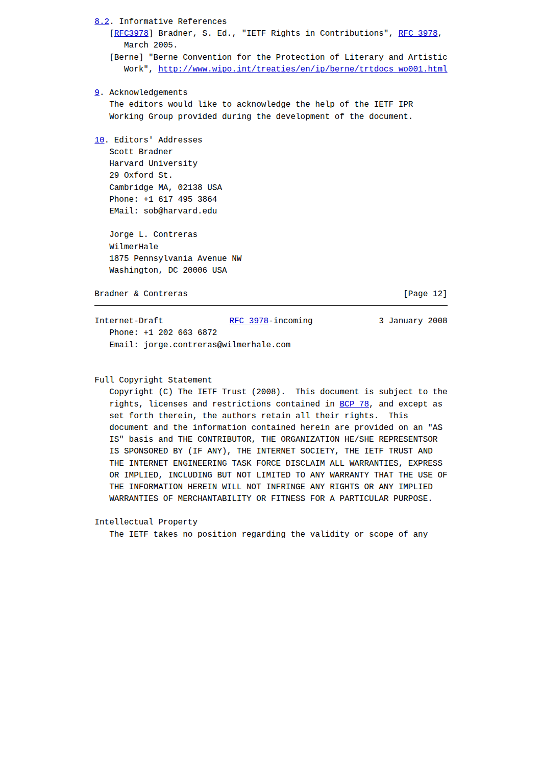8.2. Informative References
   [RFC3978] Bradner, S. Ed., "IETF Rights in Contributions", RFC 3978,
      March 2005.
   [Berne] "Berne Convention for the Protection of Literary and Artistic
      Work", http://www.wipo.int/treaties/en/ip/berne/trtdocs_wo001.html

9. Acknowledgements
   The editors would like to acknowledge the help of the IETF IPR
   Working Group provided during the development of the document.

10. Editors' Addresses
   Scott Bradner
   Harvard University
   29 Oxford St.
   Cambridge MA, 02138 USA
   Phone: +1 617 495 3864
   EMail: sob@harvard.edu

   Jorge L. Contreras
   WilmerHale
   1875 Pennsylvania Avenue NW
   Washington, DC 20006 USA
Bradner & Contreras[Page 12]
Internet-Draft RFC 3978-incoming 3 January 2008
   Phone: +1 202 663 6872
   Email: jorge.contreras@wilmerhale.com


Full Copyright Statement
   Copyright (C) The IETF Trust (2008).  This document is subject to the
   rights, licenses and restrictions contained in BCP 78, and except as
   set forth therein, the authors retain all their rights.  This
   document and the information contained herein are provided on an "AS
   IS" basis and THE CONTRIBUTOR, THE ORGANIZATION HE/SHE REPRESENTSOR
   IS SPONSORED BY (IF ANY), THE INTERNET SOCIETY, THE IETF TRUST AND
   THE INTERNET ENGINEERING TASK FORCE DISCLAIM ALL WARRANTIES, EXPRESS
   OR IMPLIED, INCLUDING BUT NOT LIMITED TO ANY WARRANTY THAT THE USE OF
   THE INFORMATION HEREIN WILL NOT INFRINGE ANY RIGHTS OR ANY IMPLIED
   WARRANTIES OF MERCHANTABILITY OR FITNESS FOR A PARTICULAR PURPOSE.

Intellectual Property
   The IETF takes no position regarding the validity or scope of any